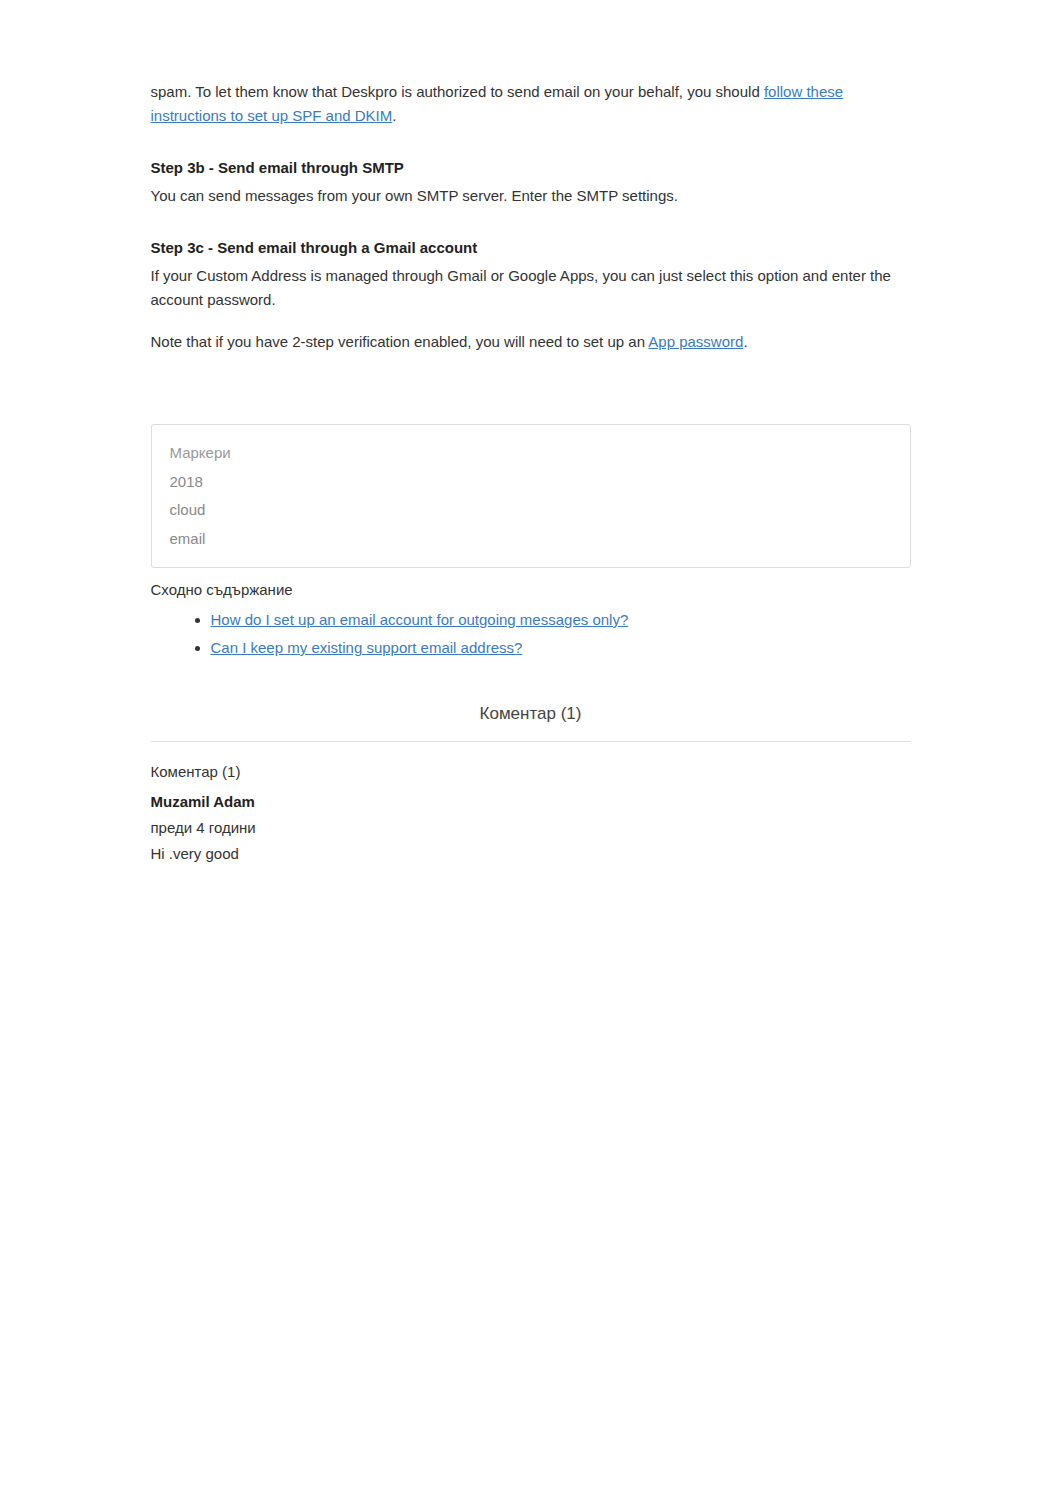spam. To let them know that Deskpro is authorized to send email on your behalf, you should follow these instructions to set up SPF and DKIM.
Step 3b - Send email through SMTP
You can send messages from your own SMTP server. Enter the SMTP settings.
Step 3c - Send email through a Gmail account
If your Custom Address is managed through Gmail or Google Apps, you can just select this option and enter the account password.
Note that if you have 2-step verification enabled, you will need to set up an App password.
Маркери
2018
cloud
email
Сходно съдържание
How do I set up an email account for outgoing messages only?
Can I keep my existing support email address?
Коментар (1)
Коментар (1)
Muzamil Adam
преди 4 години
Hi .very good